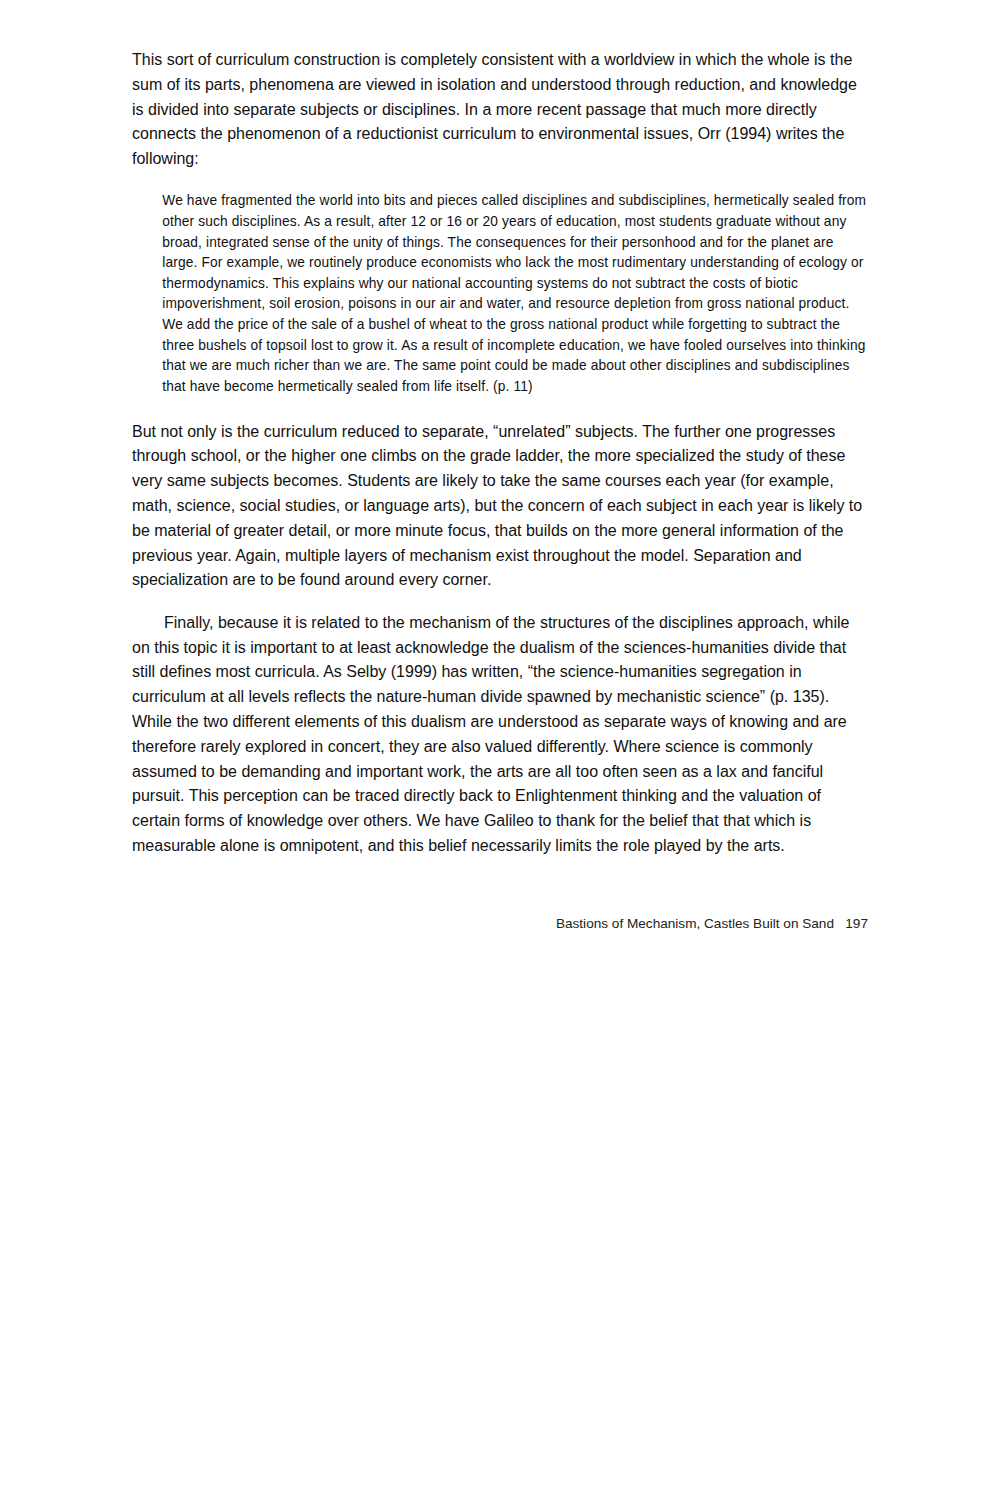This sort of curriculum construction is completely consistent with a worldview in which the whole is the sum of its parts, phenomena are viewed in isolation and understood through reduction, and knowledge is divided into separate subjects or disciplines. In a more recent passage that much more directly connects the phenomenon of a reductionist curriculum to environmental issues, Orr (1994) writes the following:
We have fragmented the world into bits and pieces called disciplines and subdisciplines, hermetically sealed from other such disciplines. As a result, after 12 or 16 or 20 years of education, most students graduate without any broad, integrated sense of the unity of things. The consequences for their personhood and for the planet are large. For example, we routinely produce economists who lack the most rudimentary understanding of ecology or thermodynamics. This explains why our national accounting systems do not subtract the costs of biotic impoverishment, soil erosion, poisons in our air and water, and resource depletion from gross national product. We add the price of the sale of a bushel of wheat to the gross national product while forgetting to subtract the three bushels of topsoil lost to grow it. As a result of incomplete education, we have fooled ourselves into thinking that we are much richer than we are. The same point could be made about other disciplines and subdisciplines that have become hermetically sealed from life itself. (p. 11)
But not only is the curriculum reduced to separate, “unrelated” subjects. The further one progresses through school, or the higher one climbs on the grade ladder, the more specialized the study of these very same subjects becomes. Students are likely to take the same courses each year (for example, math, science, social studies, or language arts), but the concern of each subject in each year is likely to be material of greater detail, or more minute focus, that builds on the more general information of the previous year. Again, multiple layers of mechanism exist throughout the model. Separation and specialization are to be found around every corner.
Finally, because it is related to the mechanism of the structures of the disciplines approach, while on this topic it is important to at least acknowledge the dualism of the sciences-humanities divide that still defines most curricula. As Selby (1999) has written, “the science-humanities segregation in curriculum at all levels reflects the nature-human divide spawned by mechanistic science” (p. 135). While the two different elements of this dualism are understood as separate ways of knowing and are therefore rarely explored in concert, they are also valued differently. Where science is commonly assumed to be demanding and important work, the arts are all too often seen as a lax and fanciful pursuit. This perception can be traced directly back to Enlightenment thinking and the valuation of certain forms of knowledge over others. We have Galileo to thank for the belief that that which is measurable alone is omnipotent, and this belief necessarily limits the role played by the arts.
Bastions of Mechanism, Castles Built on Sand 197